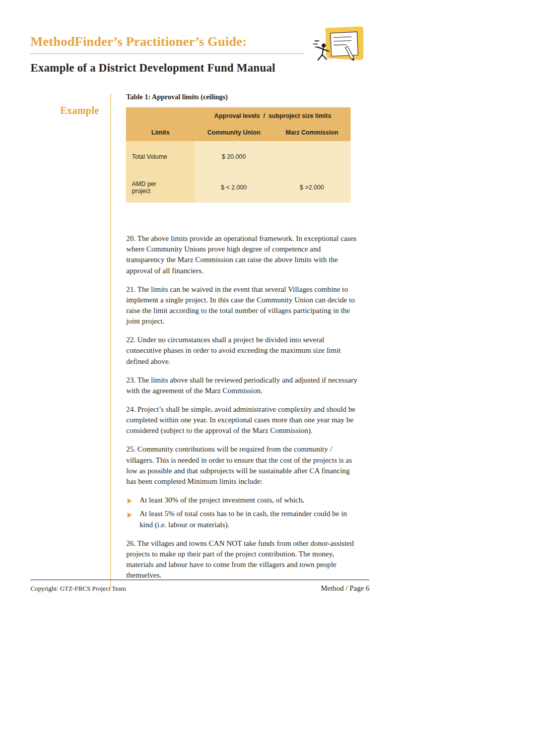MethodFinder’s Practitioner’s Guide:
Example of a District Development Fund Manual
Example
Table 1: Approval limits (ceilings)
| | Approval levels / subproject size limits |
| Limits | Community Union | Marz Commission |
| Total Volume | $ 20.000 | |
| AMD per project | $ < 2.000 | $ >2.000 |
20. The above limits provide an operational framework. In exceptional cases where Community Unions prove high degree of competence and transparency the Marz Commission can raise the above limits with the approval of all financiers.
21. The limits can be waived in the event that several Villages combine to implement a single project. In this case the Community Union can decide to raise the limit according to the total number of villages participating in the joint project.
22. Under no circumstances shall a project be divided into several consecutive phases in order to avoid exceeding the maximum size limit defined above.
23. The limits above shall be reviewed periodically and adjusted if necessary with the agreement of the Marz Commission.
24. Project’s shall be simple, avoid administrative complexity and should be completed within one year. In exceptional cases more than one year may be considered (subject to the approval of the Marz Commission).
25. Community contributions will be required from the community / villagers. This is needed in order to ensure that the cost of the projects is as low as possible and that subprojects will be sustainable after CA financing has been completed Minimum limits include:
At least 30% of the project investment costs, of which,
At least 5% of total costs has to be in cash, the remainder could be in kind (i.e. labour or materials).
26. The villages and towns CAN NOT take funds from other donor-assisted projects to make up their part of the project contribution. The money, materials and labour have to come from the villagers and town people themselves.
Copyright: GTZ-FRCS Project Team
Method / Page 6